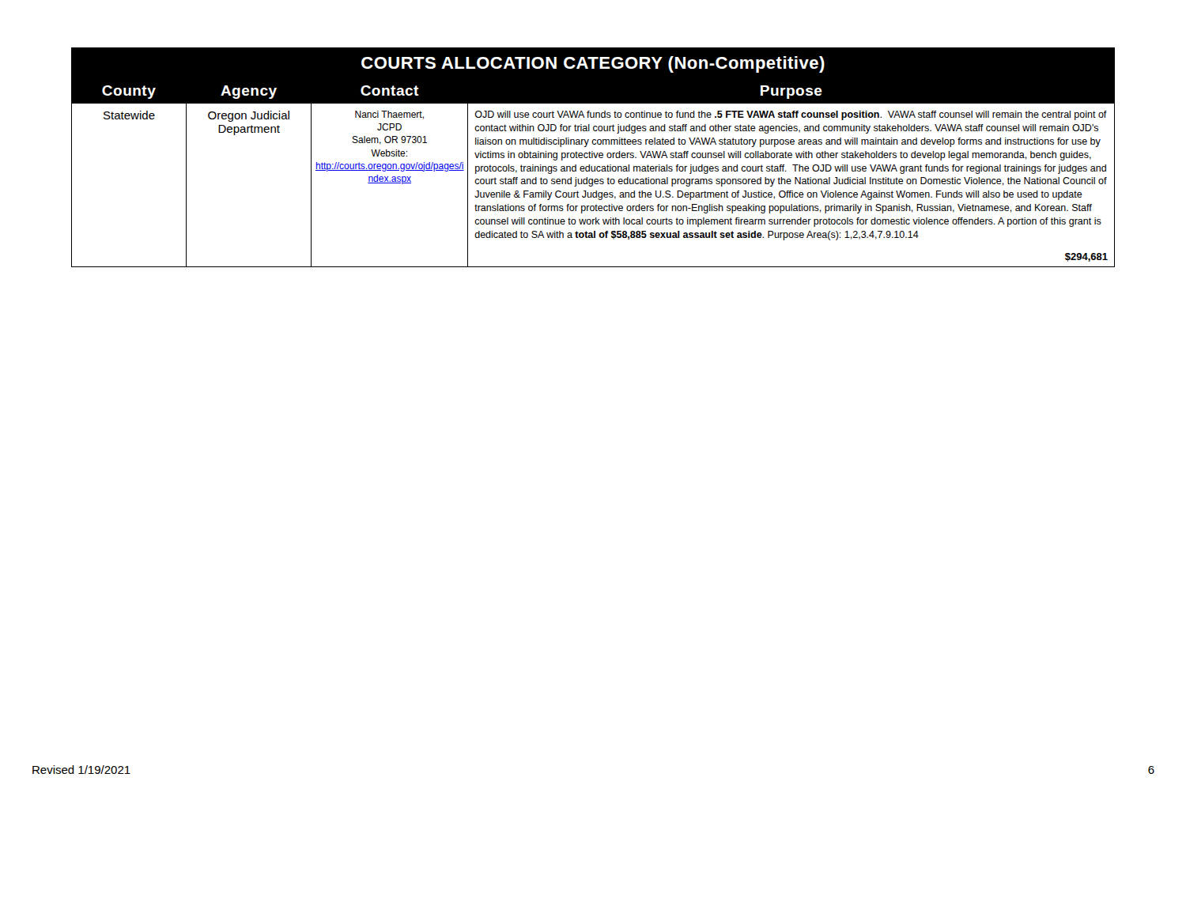| COURTS ALLOCATION CATEGORY (Non-Competitive) |
| --- |
| County | Agency | Contact | Purpose |
| Statewide | Oregon Judicial Department | Nanci Thaemert, JCPD Salem, OR 97301 Website: http://courts.oregon.gov/ojd/pages/index.aspx | OJD will use court VAWA funds to continue to fund the .5 FTE VAWA staff counsel position . VAWA staff counsel will remain the central point of contact within OJD for trial court judges and staff and other state agencies, and community stakeholders. VAWA staff counsel will remain OJD's liaison on multidisciplinary committees related to VAWA statutory purpose areas and will maintain and develop forms and instructions for use by victims in obtaining protective orders. VAWA staff counsel will collaborate with other stakeholders to develop legal memoranda, bench guides, protocols, trainings and educational materials for judges and court staff. The OJD will use VAWA grant funds for regional trainings for judges and court staff and to send judges to educational programs sponsored by the National Judicial Institute on Domestic Violence, the National Council of Juvenile & Family Court Judges, and the U.S. Department of Justice, Office on Violence Against Women. Funds will also be used to update translations of forms for protective orders for non-English speaking populations, primarily in Spanish, Russian, Vietnamese, and Korean. Staff counsel will continue to work with local courts to implement firearm surrender protocols for domestic violence offenders. A portion of this grant is dedicated to SA with a total of $58,885 sexual assault set aside . Purpose Area(s): 1,2,3.4,7.9.10.14 $294,681 |
Revised 1/19/2021 6